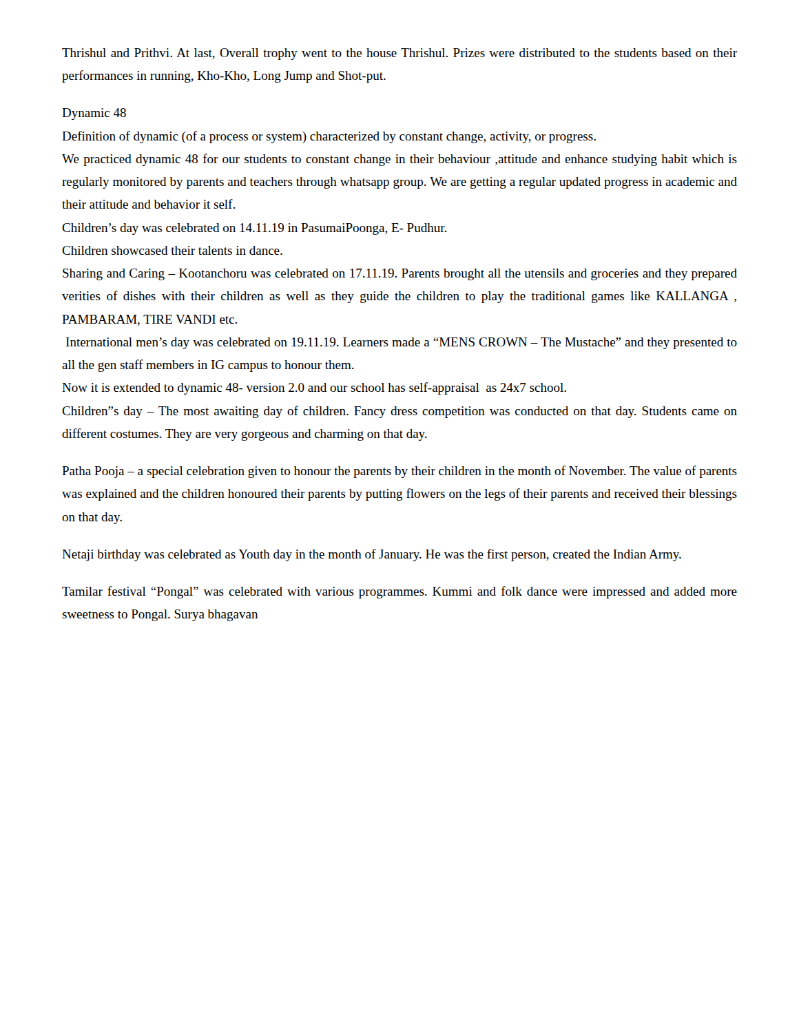Thrishul and Prithvi. At last, Overall trophy went to the house Thrishul. Prizes were distributed to the students based on their performances in running, Kho-Kho, Long Jump and Shot-put.
Dynamic 48
Definition of dynamic (of a process or system) characterized by constant change, activity, or progress.
We practiced dynamic 48 for our students to constant change in their behaviour ,attitude and enhance studying habit which is regularly monitored by parents and teachers through whatsapp group. We are getting a regular updated progress in academic and their attitude and behavior it self.
Children’s day was celebrated on 14.11.19 in PasumaiPoonga, E- Pudhur.
Children showcased their talents in dance.
Sharing and Caring – Kootanchoru was celebrated on 17.11.19. Parents brought all the utensils and groceries and they prepared verities of dishes with their children as well as they guide the children to play the traditional games like KALLANGA , PAMBARAM, TIRE VANDI etc.
International men’s day was celebrated on 19.11.19. Learners made a “MENS CROWN – The Mustache” and they presented to all the gen staff members in IG campus to honour them.
Now it is extended to dynamic 48- version 2.0 and our school has self-appraisal as 24x7 school.
Children”s day – The most awaiting day of children. Fancy dress competition was conducted on that day. Students came on different costumes. They are very gorgeous and charming on that day.
Patha Pooja – a special celebration given to honour the parents by their children in the month of November. The value of parents was explained and the children honoured their parents by putting flowers on the legs of their parents and received their blessings on that day.
Netaji birthday was celebrated as Youth day in the month of January. He was the first person, created the Indian Army.
Tamilar festival “Pongal” was celebrated with various programmes. Kummi and folk dance were impressed and added more sweetness to Pongal. Surya bhagavan